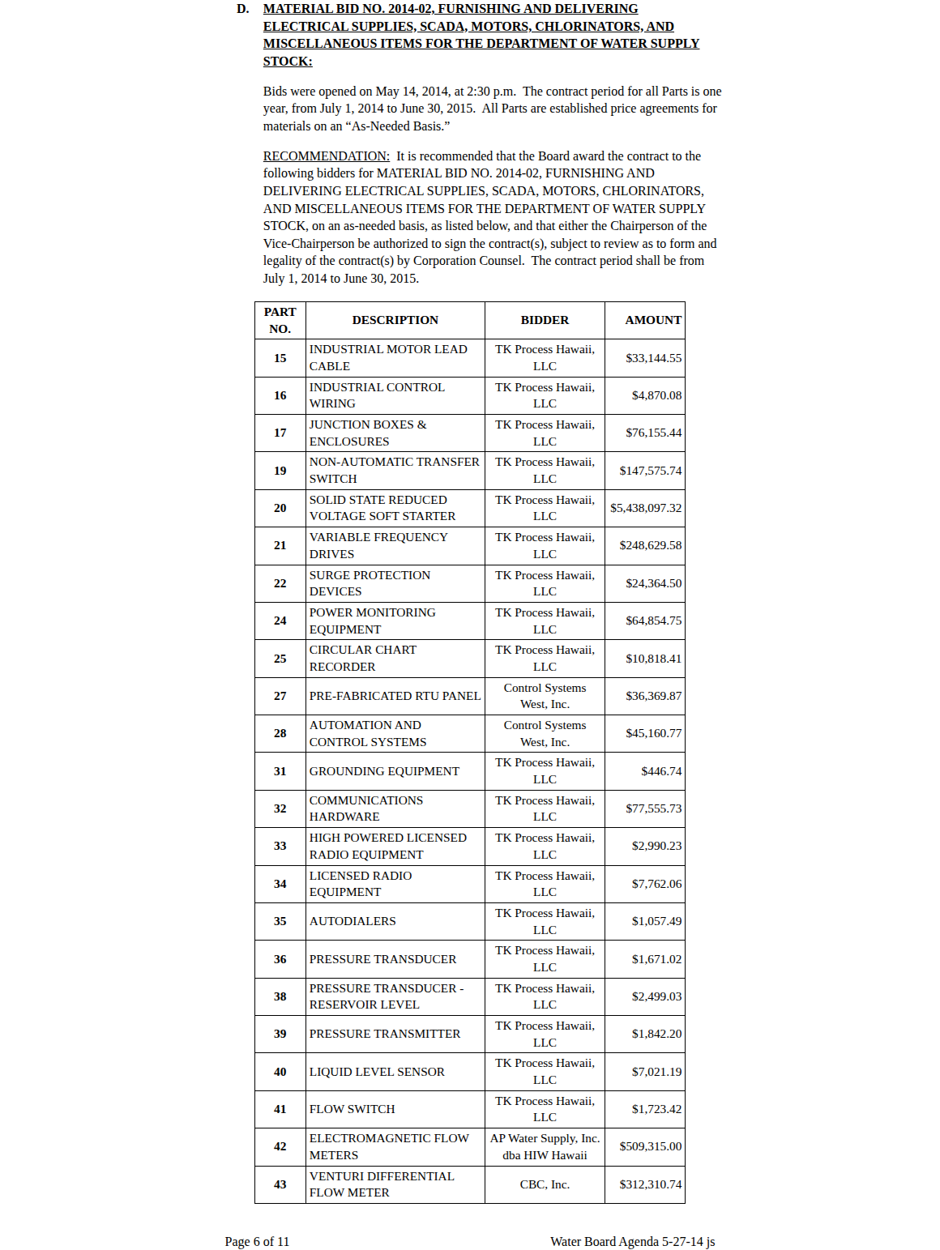D.
Material Bid No. 2014-02, Furnishing and Delivering Electrical Supplies, SCADA, Motors, Chlorinators, and Miscellaneous Items for the Department of Water Supply Stock:
Bids were opened on May 14, 2014, at 2:30 p.m. The contract period for all Parts is one year, from July 1, 2014 to June 30, 2015. All Parts are established price agreements for materials on an “As-Needed Basis.”
RECOMMENDATION: It is recommended that the Board award the contract to the following bidders for MATERIAL BID NO. 2014-02, FURNISHING AND DELIVERING ELECTRICAL SUPPLIES, SCADA, MOTORS, CHLORINATORS, AND MISCELLANEOUS ITEMS FOR THE DEPARTMENT OF WATER SUPPLY STOCK, on an as-needed basis, as listed below, and that either the Chairperson of the Vice-Chairperson be authorized to sign the contract(s), subject to review as to form and legality of the contract(s) by Corporation Counsel. The contract period shall be from July 1, 2014 to June 30, 2015.
| PART NO. | DESCRIPTION | BIDDER | AMOUNT |
| --- | --- | --- | --- |
| 15 | INDUSTRIAL MOTOR LEAD CABLE | TK Process Hawaii, LLC | $33,144.55 |
| 16 | INDUSTRIAL CONTROL WIRING | TK Process Hawaii, LLC | $4,870.08 |
| 17 | JUNCTION BOXES & ENCLOSURES | TK Process Hawaii, LLC | $76,155.44 |
| 19 | NON-AUTOMATIC TRANSFER SWITCH | TK Process Hawaii, LLC | $147,575.74 |
| 20 | SOLID STATE REDUCED VOLTAGE SOFT STARTER | TK Process Hawaii, LLC | $5,438,097.32 |
| 21 | VARIABLE FREQUENCY DRIVES | TK Process Hawaii, LLC | $248,629.58 |
| 22 | SURGE PROTECTION DEVICES | TK Process Hawaii, LLC | $24,364.50 |
| 24 | POWER MONITORING EQUIPMENT | TK Process Hawaii, LLC | $64,854.75 |
| 25 | CIRCULAR CHART RECORDER | TK Process Hawaii, LLC | $10,818.41 |
| 27 | PRE-FABRICATED RTU PANEL | Control Systems West, Inc. | $36,369.87 |
| 28 | AUTOMATION AND CONTROL SYSTEMS | Control Systems West, Inc. | $45,160.77 |
| 31 | GROUNDING EQUIPMENT | TK Process Hawaii, LLC | $446.74 |
| 32 | COMMUNICATIONS HARDWARE | TK Process Hawaii, LLC | $77,555.73 |
| 33 | HIGH POWERED LICENSED RADIO EQUIPMENT | TK Process Hawaii, LLC | $2,990.23 |
| 34 | LICENSED RADIO EQUIPMENT | TK Process Hawaii, LLC | $7,762.06 |
| 35 | AUTODIALERS | TK Process Hawaii, LLC | $1,057.49 |
| 36 | PRESSURE TRANSDUCER | TK Process Hawaii, LLC | $1,671.02 |
| 38 | PRESSURE TRANSDUCER - RESERVOIR LEVEL | TK Process Hawaii, LLC | $2,499.03 |
| 39 | PRESSURE TRANSMITTER | TK Process Hawaii, LLC | $1,842.20 |
| 40 | LIQUID LEVEL SENSOR | TK Process Hawaii, LLC | $7,021.19 |
| 41 | FLOW SWITCH | TK Process Hawaii, LLC | $1,723.42 |
| 42 | ELECTROMAGNETIC FLOW METERS | AP Water Supply, Inc. dba HIW Hawaii | $509,315.00 |
| 43 | VENTURI DIFFERENTIAL FLOW METER | CBC, Inc. | $312,310.74 |
Page 6 of 11
Water Board Agenda 5-27-14 js